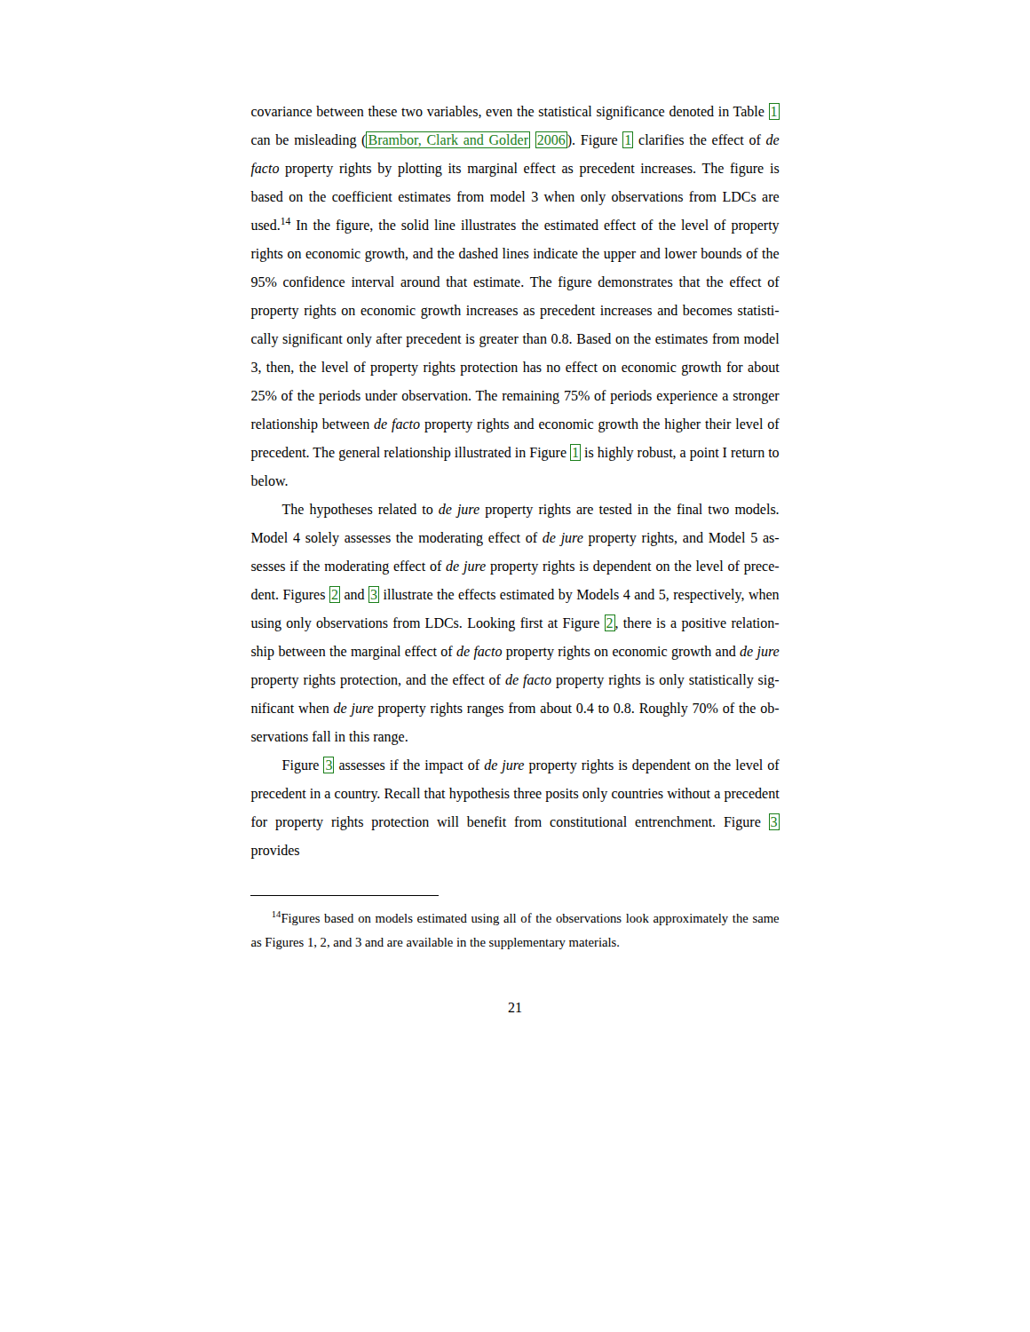covariance between these two variables, even the statistical significance denoted in Table 1 can be misleading (Brambor, Clark and Golder 2006). Figure 1 clarifies the effect of de facto property rights by plotting its marginal effect as precedent increases. The figure is based on the coefficient estimates from model 3 when only observations from LDCs are used.14 In the figure, the solid line illustrates the estimated effect of the level of property rights on economic growth, and the dashed lines indicate the upper and lower bounds of the 95% confidence interval around that estimate. The figure demonstrates that the effect of property rights on economic growth increases as precedent increases and becomes statistically significant only after precedent is greater than 0.8. Based on the estimates from model 3, then, the level of property rights protection has no effect on economic growth for about 25% of the periods under observation. The remaining 75% of periods experience a stronger relationship between de facto property rights and economic growth the higher their level of precedent. The general relationship illustrated in Figure 1 is highly robust, a point I return to below.
The hypotheses related to de jure property rights are tested in the final two models. Model 4 solely assesses the moderating effect of de jure property rights, and Model 5 assesses if the moderating effect of de jure property rights is dependent on the level of precedent. Figures 2 and 3 illustrate the effects estimated by Models 4 and 5, respectively, when using only observations from LDCs. Looking first at Figure 2, there is a positive relationship between the marginal effect of de facto property rights on economic growth and de jure property rights protection, and the effect of de facto property rights is only statistically significant when de jure property rights ranges from about 0.4 to 0.8. Roughly 70% of the observations fall in this range.
Figure 3 assesses if the impact of de jure property rights is dependent on the level of precedent in a country. Recall that hypothesis three posits only countries without a precedent for property rights protection will benefit from constitutional entrenchment. Figure 3 provides
14Figures based on models estimated using all of the observations look approximately the same as Figures 1, 2, and 3 and are available in the supplementary materials.
21